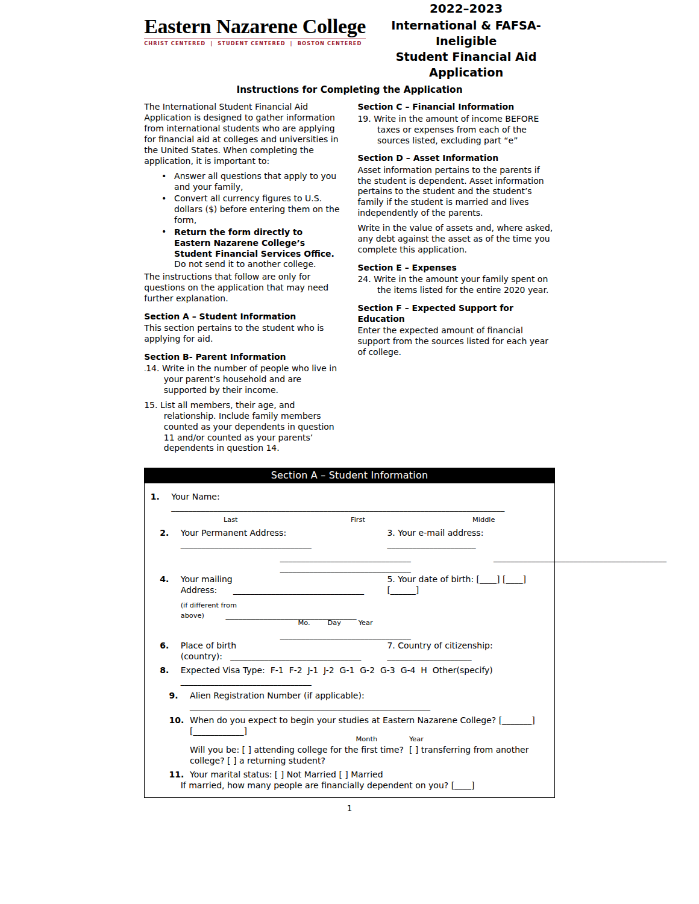Eastern Nazarene College
CHRIST CENTERED | STUDENT CENTERED | BOSTON CENTERED
2022–2023
International & FAFSA-Ineligible
Student Financial Aid Application
Instructions for Completing the Application
The International Student Financial Aid Application is designed to gather information from international students who are applying for financial aid at colleges and universities in the United States. When completing the application, it is important to:
Answer all questions that apply to you and your family,
Convert all currency figures to U.S. dollars ($) before entering them on the form,
Return the form directly to Eastern Nazarene College’s Student Financial Services Office. Do not send it to another college.
The instructions that follow are only for questions on the application that may need further explanation.
Section A – Student Information
This section pertains to the student who is applying for aid.
Section B- Parent Information
. 14. Write in the number of people who live in your parent’s household and are supported by their income.
15. List all members, their age, and relationship. Include family members counted as your dependents in question 11 and/or counted as your parents’ dependents in question 14.
Section C – Financial Information
19. Write in the amount of income BEFORE taxes or expenses from each of the sources listed, excluding part “e”
Section D – Asset Information
Asset information pertains to the parents if the student is dependent. Asset information pertains to the student and the student’s family if the student is married and lives independently of the parents.
Write in the value of assets and, where asked, any debt against the asset as of the time you complete this application.
Section E – Expenses
24. Write in the amount your family spent on the items listed for the entire 2020 year.
Section F – Expected Support for Education
Enter the expected amount of financial support from the sources listed for each year of college.
Section A – Student Information
1. Your Name: _______________________________________________________________________________
Last First Middle
2.
Your Permanent Address: _______________________________
3. Your e-mail address: _____________________
_______________________________
_________________________________________
_______________________________
4.
Your mailing Address: _______________________________
5. Your date of birth: [____] [____] [______]
(if different from above) _______________________________
Mo. Day Year
_______________________________
6.
Place of birth (country): _______________________________
7. Country of citizenship: ____________________
8. Expected Visa Type: F-1 F-2 J-1 J-2 G-1 G-2 G-3 G-4 H Other(specify) _______________________________
9. Alien Registration Number (if applicable): _________________________________________________________
10. When do you expect to begin your studies at Eastern Nazarene College? [_______] [____________]
Month Year
Will you be: [ ] attending college for the first time? [ ] transferring from another college? [ ] a returning student?
11. Your marital status: [ ] Not Married [ ] Married
If married, how many people are financially dependent on you? [____]
1